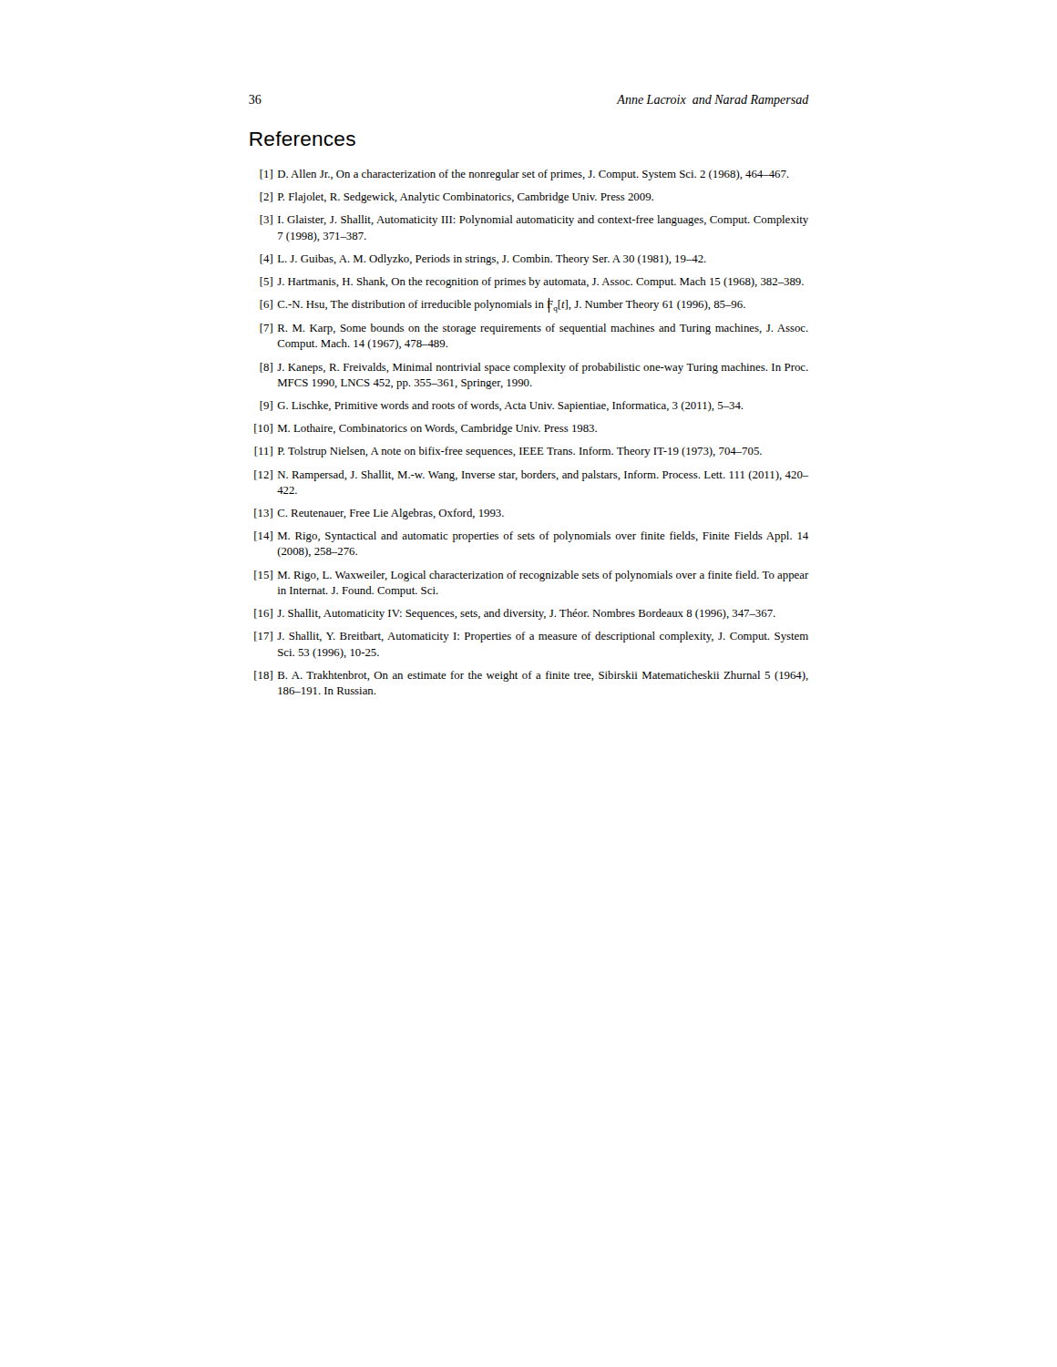36 Anne Lacroix and Narad Rampersad
References
[1] D. Allen Jr., On a characterization of the nonregular set of primes, J. Comput. System Sci. 2 (1968), 464–467.
[2] P. Flajolet, R. Sedgewick, Analytic Combinatorics, Cambridge Univ. Press 2009.
[3] I. Glaister, J. Shallit, Automaticity III: Polynomial automaticity and context-free languages, Comput. Complexity 7 (1998), 371–387.
[4] L. J. Guibas, A. M. Odlyzko, Periods in strings, J. Combin. Theory Ser. A 30 (1981), 19–42.
[5] J. Hartmanis, H. Shank, On the recognition of primes by automata, J. Assoc. Comput. Mach 15 (1968), 382–389.
[6] C.-N. Hsu, The distribution of irreducible polynomials in q[t], J. Number Theory 61 (1996), 85–96.
[7] R. M. Karp, Some bounds on the storage requirements of sequential machines and Turing machines, J. Assoc. Comput. Mach. 14 (1967), 478–489.
[8] J. Kaneps, R. Freivalds, Minimal nontrivial space complexity of probabilistic one-way Turing machines. In Proc. MFCS 1990, LNCS 452, pp. 355–361, Springer, 1990.
[9] G. Lischke, Primitive words and roots of words, Acta Univ. Sapientiae, Informatica, 3 (2011), 5–34.
[10] M. Lothaire, Combinatorics on Words, Cambridge Univ. Press 1983.
[11] P. Tolstrup Nielsen, A note on bifix-free sequences, IEEE Trans. Inform. Theory IT-19 (1973), 704–705.
[12] N. Rampersad, J. Shallit, M.-w. Wang, Inverse star, borders, and palstars, Inform. Process. Lett. 111 (2011), 420–422.
[13] C. Reutenauer, Free Lie Algebras, Oxford, 1993.
[14] M. Rigo, Syntactical and automatic properties of sets of polynomials over finite fields, Finite Fields Appl. 14 (2008), 258–276.
[15] M. Rigo, L. Waxweiler, Logical characterization of recognizable sets of polynomials over a finite field. To appear in Internat. J. Found. Comput. Sci.
[16] J. Shallit, Automaticity IV: Sequences, sets, and diversity, J. Théor. Nombres Bordeaux 8 (1996), 347–367.
[17] J. Shallit, Y. Breitbart, Automaticity I: Properties of a measure of descriptional complexity, J. Comput. System Sci. 53 (1996), 10-25.
[18] B. A. Trakhtenbrot, On an estimate for the weight of a finite tree, Sibirskii Matematicheskii Zhurnal 5 (1964), 186–191. In Russian.